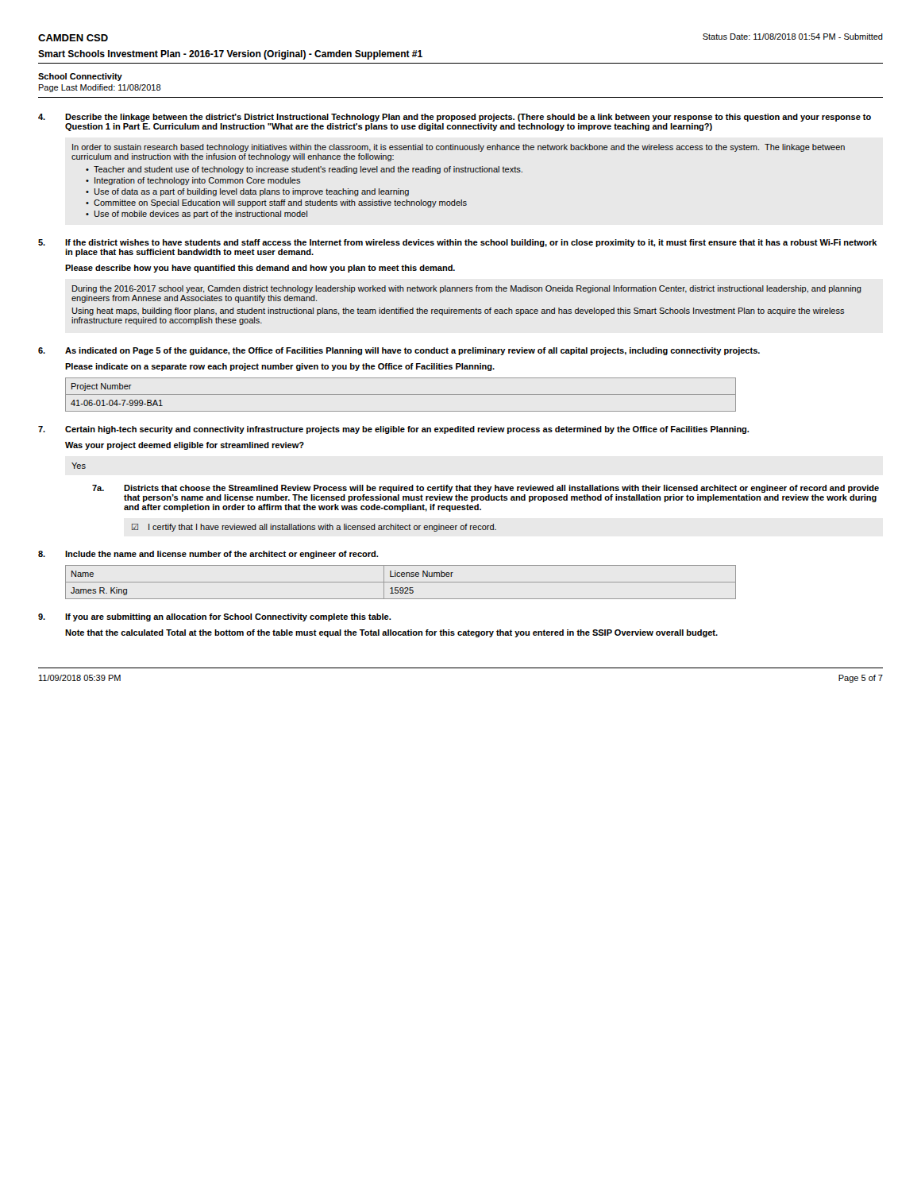CAMDEN CSD
Status Date: 11/08/2018 01:54 PM - Submitted
Smart Schools Investment Plan - 2016-17 Version (Original) - Camden Supplement #1
School Connectivity
Page Last Modified: 11/08/2018
4.
Describe the linkage between the district's District Instructional Technology Plan and the proposed projects. (There should be a link between your response to this question and your response to Question 1 in Part E. Curriculum and Instruction "What are the district's plans to use digital connectivity and technology to improve teaching and learning?)
In order to sustain research based technology initiatives within the classroom, it is essential to continuously enhance the network backbone and the wireless access to the system. The linkage between curriculum and instruction with the infusion of technology will enhance the following:
Teacher and student use of technology to increase student's reading level and the reading of instructional texts.
Integration of technology into Common Core modules
Use of data as a part of building level data plans to improve teaching and learning
Committee on Special Education will support staff and students with assistive technology models
Use of mobile devices as part of the instructional model
5.
If the district wishes to have students and staff access the Internet from wireless devices within the school building, or in close proximity to it, it must first ensure that it has a robust Wi-Fi network in place that has sufficient bandwidth to meet user demand.
Please describe how you have quantified this demand and how you plan to meet this demand.
During the 2016-2017 school year, Camden district technology leadership worked with network planners from the Madison Oneida Regional Information Center, district instructional leadership, and planning engineers from Annese and Associates to quantify this demand.
Using heat maps, building floor plans, and student instructional plans, the team identified the requirements of each space and has developed this Smart Schools Investment Plan to acquire the wireless infrastructure required to accomplish these goals.
6.
As indicated on Page 5 of the guidance, the Office of Facilities Planning will have to conduct a preliminary review of all capital projects, including connectivity projects.
Please indicate on a separate row each project number given to you by the Office of Facilities Planning.
| Project Number |
| --- |
| 41-06-01-04-7-999-BA1 |
7.
Certain high-tech security and connectivity infrastructure projects may be eligible for an expedited review process as determined by the Office of Facilities Planning.
Was your project deemed eligible for streamlined review?
Yes
7a.
Districts that choose the Streamlined Review Process will be required to certify that they have reviewed all installations with their licensed architect or engineer of record and provide that person’s name and license number. The licensed professional must review the products and proposed method of installation prior to implementation and review the work during and after completion in order to affirm that the work was code-compliant, if requested.
☑I certify that I have reviewed all installations with a licensed architect or engineer of record.
8.
Include the name and license number of the architect or engineer of record.
| Name | License Number |
| --- | --- |
| James R. King | 15925 |
9.
If you are submitting an allocation for School Connectivity complete this table.
Note that the calculated Total at the bottom of the table must equal the Total allocation for this category that you entered in the SSIP Overview overall budget.
11/09/2018 05:39 PM
Page 5 of 7